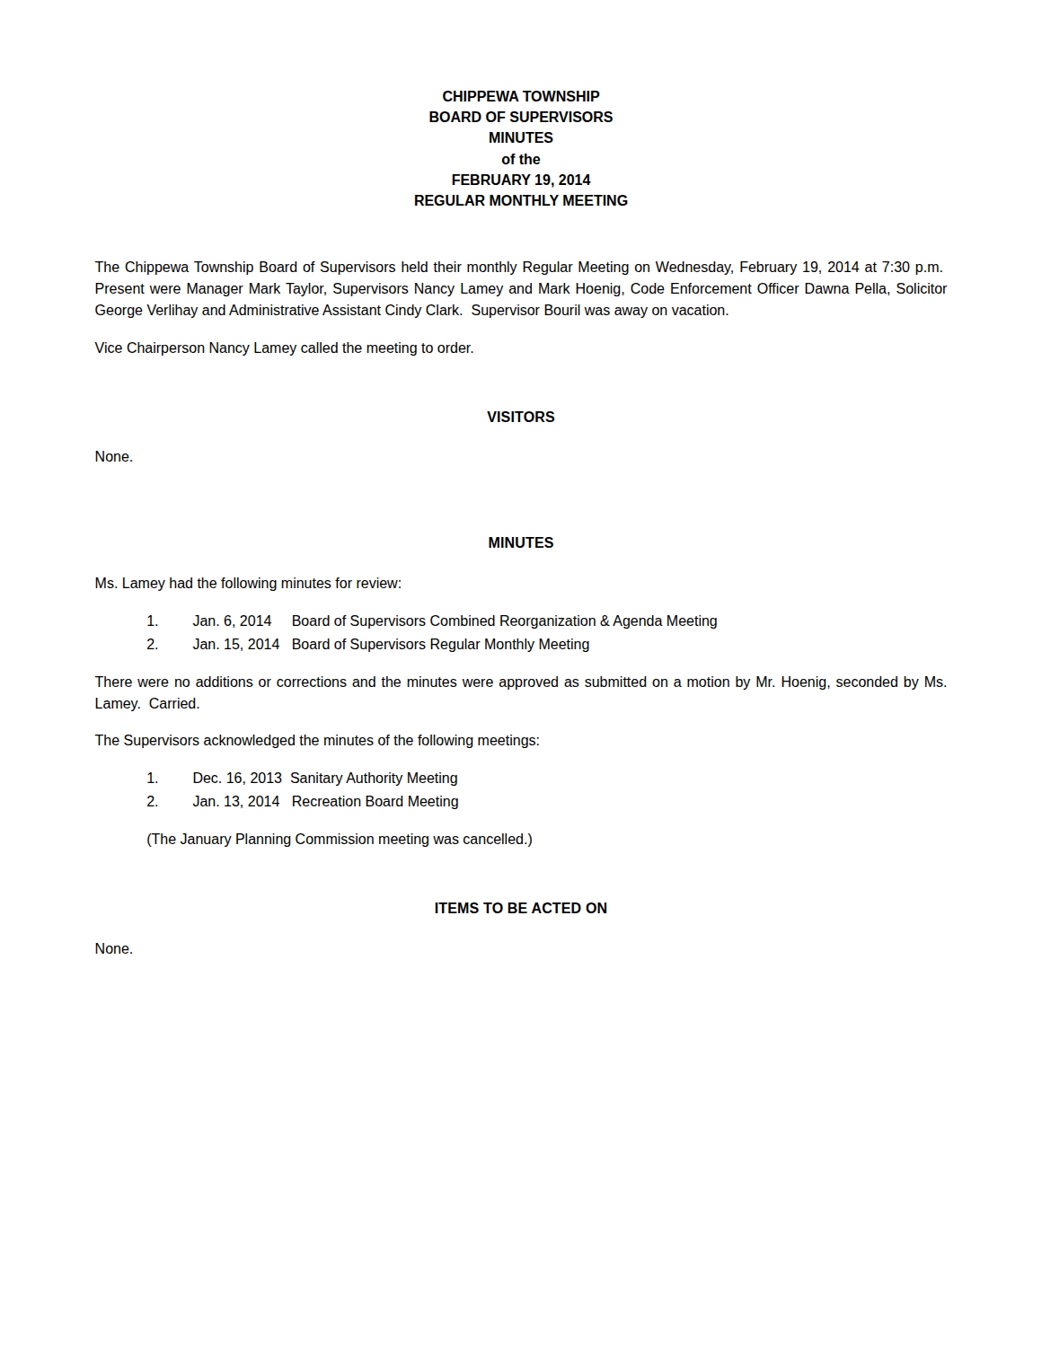CHIPPEWA TOWNSHIP
BOARD OF SUPERVISORS
MINUTES
of the
FEBRUARY 19, 2014
REGULAR MONTHLY MEETING
The Chippewa Township Board of Supervisors held their monthly Regular Meeting on Wednesday, February 19, 2014 at 7:30 p.m. Present were Manager Mark Taylor, Supervisors Nancy Lamey and Mark Hoenig, Code Enforcement Officer Dawna Pella, Solicitor George Verlihay and Administrative Assistant Cindy Clark. Supervisor Bouril was away on vacation.
Vice Chairperson Nancy Lamey called the meeting to order.
VISITORS
None.
MINUTES
Ms. Lamey had the following minutes for review:
1. Jan. 6, 2014 Board of Supervisors Combined Reorganization & Agenda Meeting
2. Jan. 15, 2014 Board of Supervisors Regular Monthly Meeting
There were no additions or corrections and the minutes were approved as submitted on a motion by Mr. Hoenig, seconded by Ms. Lamey. Carried.
The Supervisors acknowledged the minutes of the following meetings:
1. Dec. 16, 2013 Sanitary Authority Meeting
2. Jan. 13, 2014 Recreation Board Meeting
(The January Planning Commission meeting was cancelled.)
ITEMS TO BE ACTED ON
None.